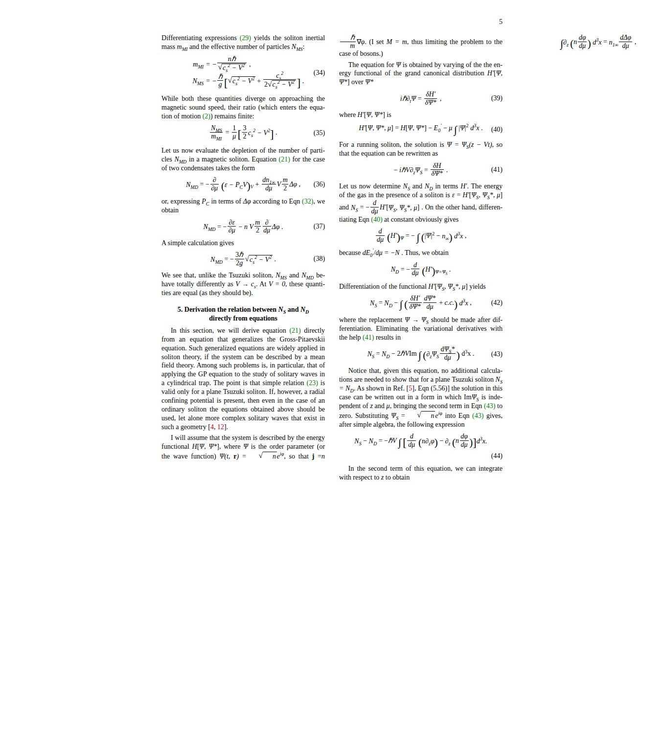5
Differentiating expressions (29) yields the soliton inertial mass mMI and the effective number of particles NMS:
mMI=−nℏ cs2 − V2 , NMS=−ℏg[cs2 − V2 + cs22cs2 − V2] . (34)
While both these quantities diverge on approaching the magnetic sound speed, their ratio (which enters the equation of motion (2)) remains finite:
NMS mMI = 1 μ[32 cs2 − V2] . (35)
Let us now evaluate the depletion of the number of particles NMD in a magnetic soliton. Equation (21) for the case of two condensates takes the form
NMD = −∂∂μ (ε − PCV)V + dn1∞dμ Vm 2 Δφ , (36)
or, expressing PC in terms of Δφ according to Eqn (32), we obtain
NMD = −∂ε∂μ − n V m 2∂dμ Δφ . (37)
A simple calculation gives
NMD = −3ℏ 2g cs2 − V2 . (38)
We see that, unlike the Tsuzuki soliton, NMS and NMD behave totally differently as V → cs. At V = 0, these quantities are equal (as they should be).
5. Derivation the relation between NS and ND
directly from equations
In this section, we will derive equation (21) directly from an equation that generalizes the Gross-Pitaevskii equation. Such generalized equations are widely applied in soliton theory, if the system can be described by a mean field theory. Among such problems is, in particular, that of applying the GP equation to the study of solitary waves in a cylindrical trap. The point is that simple relation (23) is valid only for a plane Tsuzuki soliton. If, however, a radial confining potential is present, then even in the case of an ordinary soliton the equations obtained above should be used, let alone more complex solitary waves that exist in such a geometry [4, 12].
I will assume that the system is described by the energy functional H[Ψ, Ψ*], where Ψ is the order parameter (or the wave function) Ψ(t, r) = neiφ, so that j =nℏm∇φ. (I set M = m, thus limiting the problem to the case of bosons.)
The equation for Ψ is obtained by varying of the the energy functional of the grand canonical distribution H′[Ψ, Ψ*] over Ψ*
iℏ∂tΨ = δH′δΨ* , (39)
where H′[Ψ, Ψ*] is
H′[Ψ, Ψ*, μ] = H[Ψ, Ψ*] − E0′ − μ ∫ |Ψ|2 d3x . (40)
For a running soliton, the solution is Ψ = ΨS(z − Vt), so that the equation can be rewritten as
− iℏV∂zΨS = δH δΨ* . (41)
Let us now determine NS and ND in terms H′. The energy of the gas in the presence of a soliton is ε = H′[ΨS, ΨS*, μ] and NS = −ddμ H′[ΨS, ΨS*, μ] . On the other hand, differentiating Eqn (40) at constant obviously gives
ddμ (H′)Ψ = − ∫ (|Ψ|2 − n∞) d3x ,
because dE0′/dμ = −N . Thus, we obtain
ND = −ddμ (H′)Ψ=ΨS .
Differentiation of the functional H′[ΨS, ΨS*, μ] yields
NS = ND − ∫ (δH′δΨ*dΨ*dμ + c.c.) d3x , (42)
where the replacement Ψ → ΨS should be made after differentiation. Eliminating the variational derivatives with the help (41) results in
NS = ND − 2ℏV Im ∫ (∂zΨS dΨS*dμ) d3x . (43)
Notice that, given this equation, no additional calculations are needed to show that for a plane Tsuzuki soliton NS = ND. As shown in Ref. [5], Eqn (5.56)] the solution in this case can be written out in a form in which Im ΨS is independent of z and μ, bringing the second term in Eqn (43) to zero. Substituting ΨS = neiφ into Eqn (43) gives, after simple algebra, the following expression
NS − ND = −ℏV ∫ [ddμ (n∂zφ) − ∂z (ndφ dμ)] d3x.
(44)
In the second term of this equation, we can integrate with respect to z to obtain
∫∂z (ndφ dμ) d3x = n1∞dΔφ dμ ,